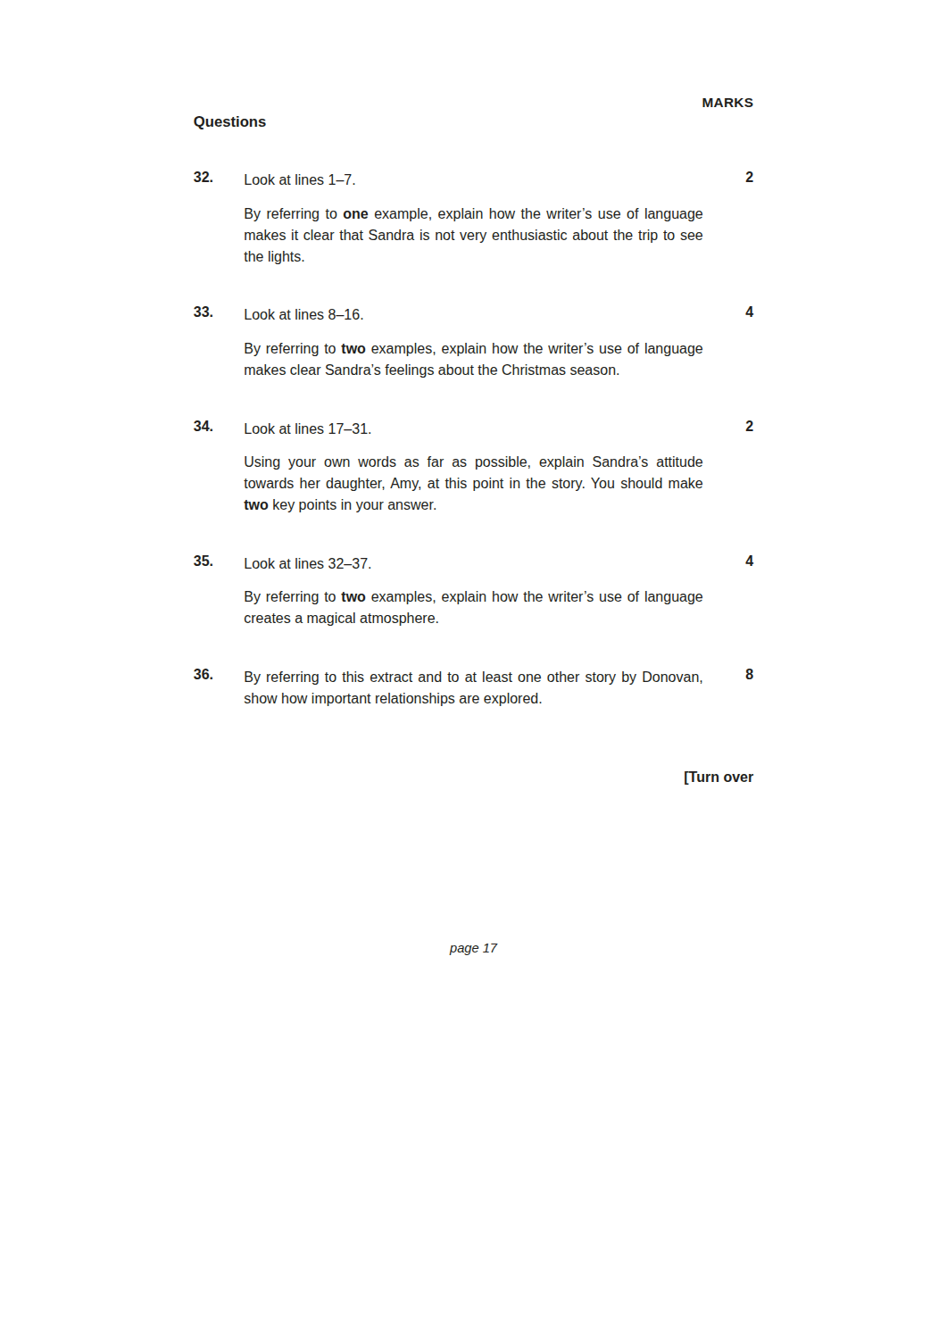MARKS
Questions
| 32. | Look at lines 1–7. By referring to one example, explain how the writer’s use of language makes it clear that Sandra is not very enthusiastic about the trip to see the lights. | 2 |
| 33. | Look at lines 8–16. By referring to two examples, explain how the writer’s use of language makes clear Sandra’s feelings about the Christmas season. | 4 |
| 34. | Look at lines 17–31. Using your own words as far as possible, explain Sandra’s attitude towards her daughter, Amy, at this point in the story. You should make two key points in your answer. | 2 |
| 35. | Look at lines 32–37. By referring to two examples, explain how the writer’s use of language creates a magical atmosphere. | 4 |
| 36. | By referring to this extract and to at least one other story by Donovan, show how important relationships are explored. | 8 |
[Turn over
page 17